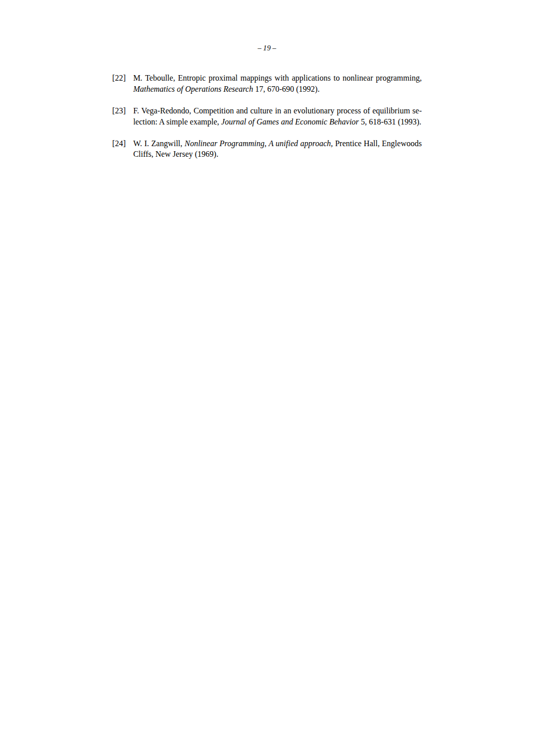– 19 –
[22] M. Teboulle, Entropic proximal mappings with applications to nonlinear programming, Mathematics of Operations Research 17, 670-690 (1992).
[23] F. Vega-Redondo, Competition and culture in an evolutionary process of equilibrium selection: A simple example, Journal of Games and Economic Behavior 5, 618-631 (1993).
[24] W. I. Zangwill, Nonlinear Programming, A unified approach, Prentice Hall, Englewoods Cliffs, New Jersey (1969).